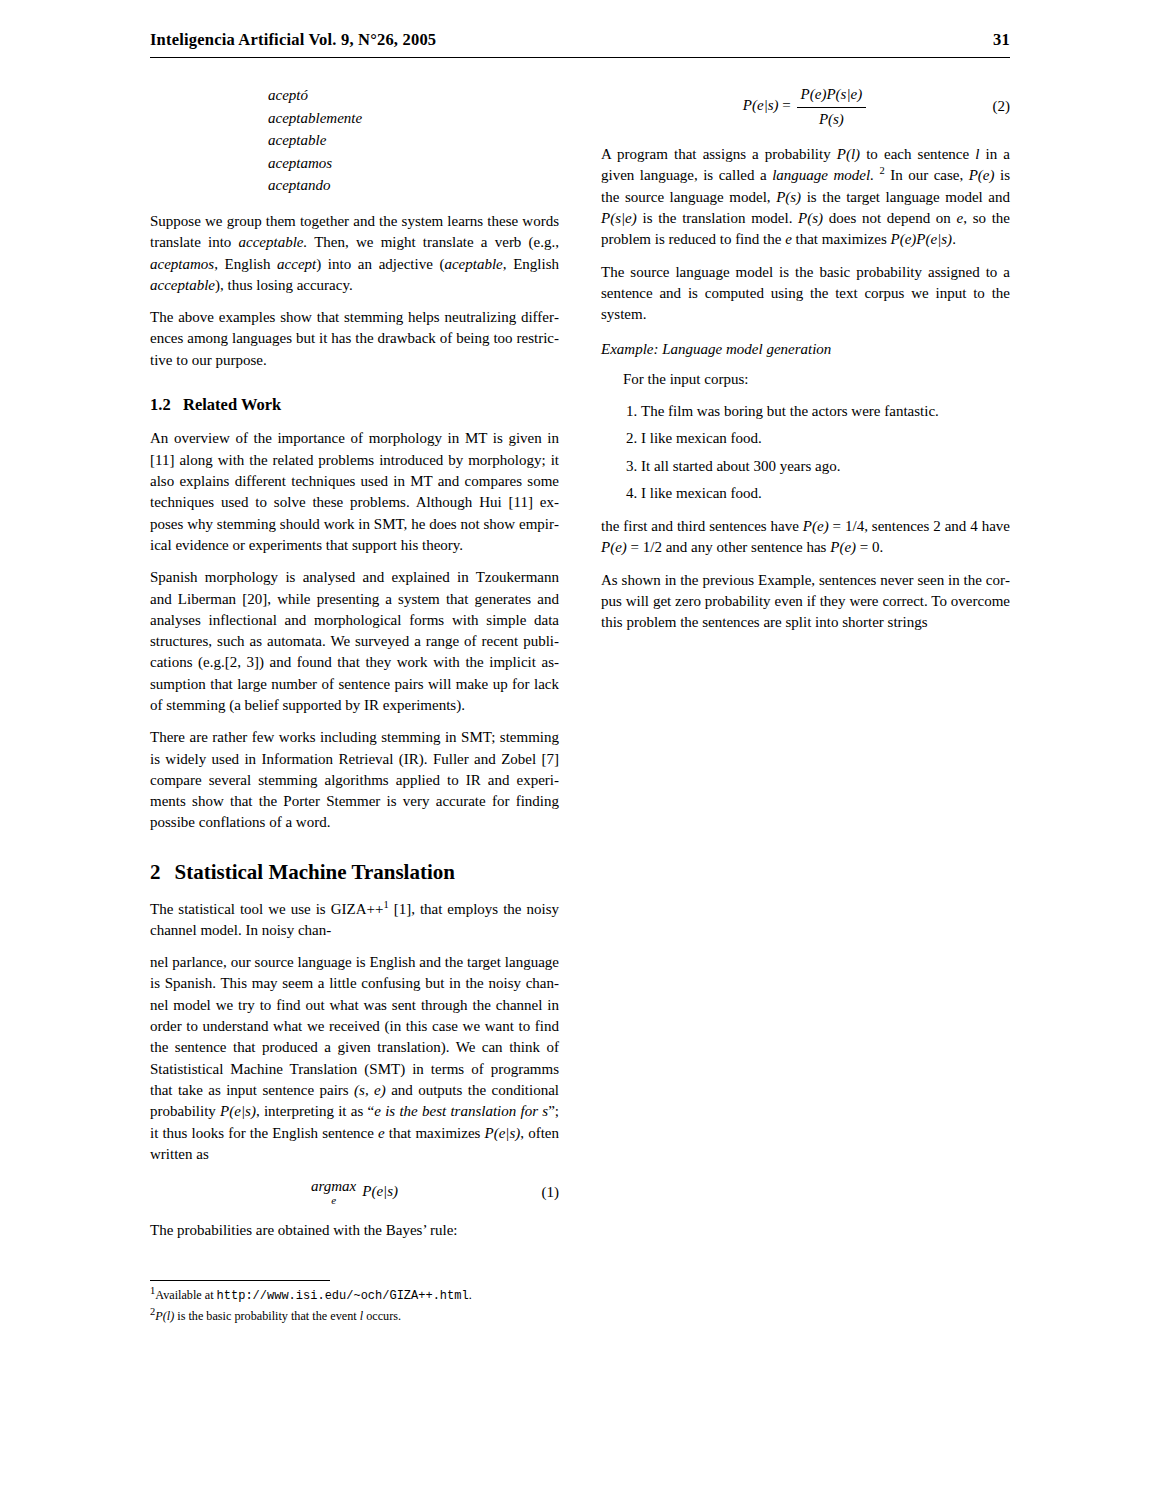Inteligencia Artificial Vol. 9, N°26, 2005
31
aceptó
aceptablemente
aceptable
aceptamos
aceptando
Suppose we group them together and the system learns these words translate into acceptable. Then, we might translate a verb (e.g., aceptamos, English accept) into an adjective (aceptable, English acceptable), thus losing accuracy.
The above examples show that stemming helps neutralizing differences among languages but it has the drawback of being too restrictive to our purpose.
1.2 Related Work
An overview of the importance of morphology in MT is given in [11] along with the related problems introduced by morphology; it also explains different techniques used in MT and compares some techniques used to solve these problems. Although Hui [11] exposes why stemming should work in SMT, he does not show empirical evidence or experiments that support his theory.
Spanish morphology is analysed and explained in Tzoukermann and Liberman [20], while presenting a system that generates and analyses inflectional and morphological forms with simple data structures, such as automata. We surveyed a range of recent publications (e.g.[2, 3]) and found that they work with the implicit assumption that large number of sentence pairs will make up for lack of stemming (a belief supported by IR experiments).
There are rather few works including stemming in SMT; stemming is widely used in Information Retrieval (IR). Fuller and Zobel [7] compare several stemming algorithms applied to IR and experiments show that the Porter Stemmer is very accurate for finding possibe conflations of a word.
2 Statistical Machine Translation
The statistical tool we use is GIZA++1 [1], that employs the noisy channel model. In noisy chan-
nel parlance, our source language is English and the target language is Spanish. This may seem a little confusing but in the noisy channel model we try to find out what was sent through the channel in order to understand what we received (in this case we want to find the sentence that produced a given translation). We can think of Statististical Machine Translation (SMT) in terms of programms that take as input sentence pairs (s, e) and outputs the conditional probability P(e|s), interpreting it as “e is the best translation for s”; it thus looks for the English sentence e that maximizes P(e|s), often written as
argmax e P(e|s)
(1)
The probabilities are obtained with the Bayes’ rule:
P(e|s) = P(e)P(s|e) P(s)
(2)
A program that assigns a probability P(l) to each sentence l in a given language, is called a language model. 2 In our case, P(e) is the source language model, P(s) is the target language model and P(s|e) is the translation model. P(s) does not depend on e, so the problem is reduced to find the e that maximizes P(e)P(e|s).
The source language model is the basic probability assigned to a sentence and is computed using the text corpus we input to the system.
Example: Language model generation
For the input corpus:
The film was boring but the actors were fantastic.
I like mexican food.
It all started about 300 years ago.
I like mexican food.
the first and third sentences have P(e) = 1/4, sentences 2 and 4 have P(e) = 1/2 and any other sentence has P(e) = 0.
As shown in the previous Example, sentences never seen in the corpus will get zero probability even if they were correct. To overcome this problem the sentences are split into shorter strings
1Available at http://www.isi.edu/~och/GIZA++.html.
2P(l) is the basic probability that the event l occurs.